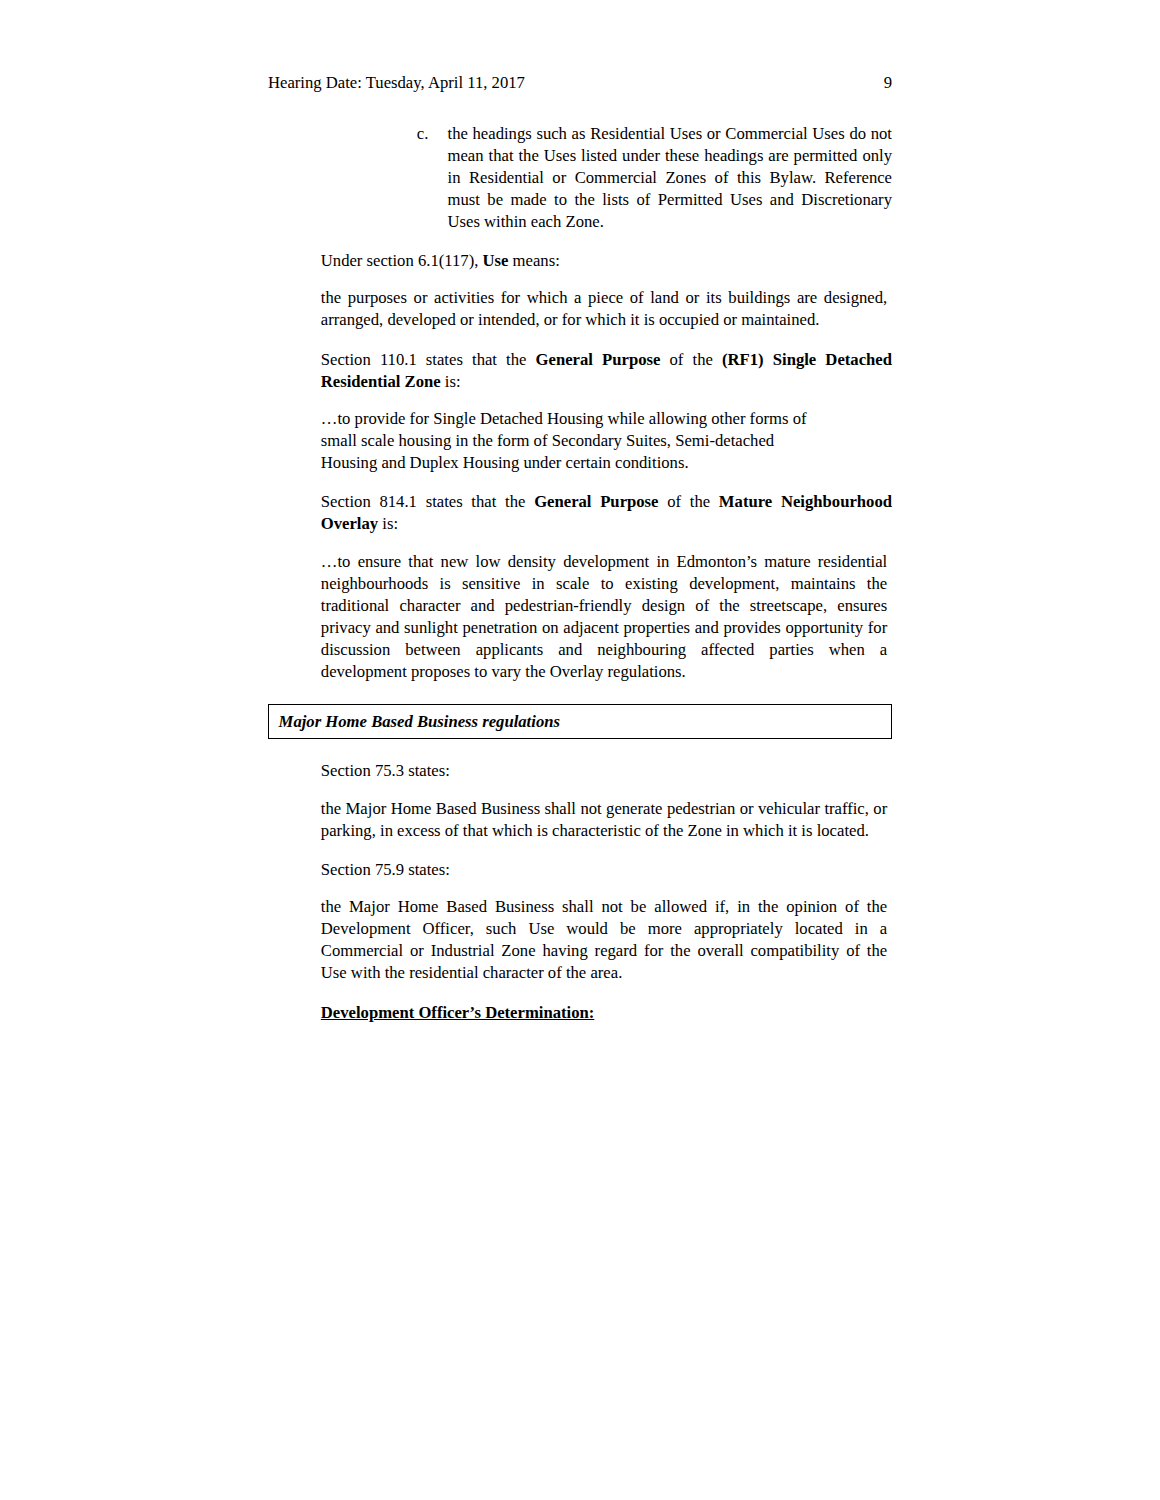Hearing Date: Tuesday, April 11, 2017
9
c.
the headings such as Residential Uses or Commercial Uses do not mean that the Uses listed under these headings are permitted only in Residential or Commercial Zones of this Bylaw. Reference must be made to the lists of Permitted Uses and Discretionary Uses within each Zone.
Under section 6.1(117), Use means:
the purposes or activities for which a piece of land or its buildings are designed, arranged, developed or intended, or for which it is occupied or maintained.
Section 110.1 states that the General Purpose of the (RF1) Single Detached Residential Zone is:
…to provide for Single Detached Housing while allowing other forms of
small scale housing in the form of Secondary Suites, Semi-detached
Housing and Duplex Housing under certain conditions.
Section 814.1 states that the General Purpose of the Mature Neighbourhood Overlay is:
…to ensure that new low density development in Edmonton’s mature residential neighbourhoods is sensitive in scale to existing development, maintains the traditional character and pedestrian-friendly design of the streetscape, ensures privacy and sunlight penetration on adjacent properties and provides opportunity for discussion between applicants and neighbouring affected parties when a development proposes to vary the Overlay regulations.
Major Home Based Business regulations
Section 75.3 states:
the Major Home Based Business shall not generate pedestrian or vehicular traffic, or parking, in excess of that which is characteristic of the Zone in which it is located.
Section 75.9 states:
the Major Home Based Business shall not be allowed if, in the opinion of the Development Officer, such Use would be more appropriately located in a Commercial or Industrial Zone having regard for the overall compatibility of the Use with the residential character of the area.
Development Officer’s Determination: